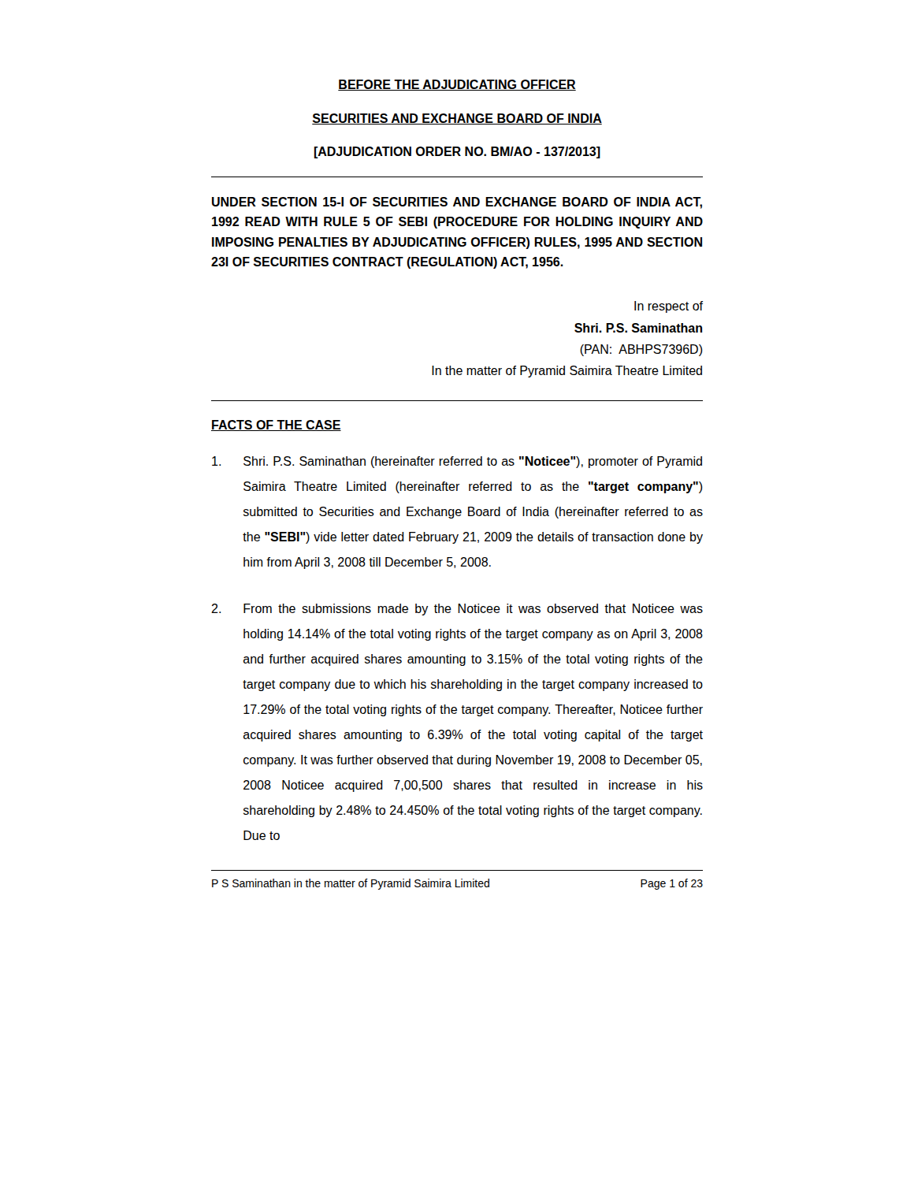BEFORE THE ADJUDICATING OFFICER
SECURITIES AND EXCHANGE BOARD OF INDIA
[ADJUDICATION ORDER NO. BM/AO - 137/2013]
UNDER SECTION 15-I OF SECURITIES AND EXCHANGE BOARD OF INDIA ACT, 1992 READ WITH RULE 5 OF SEBI (PROCEDURE FOR HOLDING INQUIRY AND IMPOSING PENALTIES BY ADJUDICATING OFFICER) RULES, 1995 AND SECTION 23I OF SECURITIES CONTRACT (REGULATION) ACT, 1956.
In respect of
Shri. P.S. Saminathan
(PAN: ABHPS7396D)
In the matter of Pyramid Saimira Theatre Limited
FACTS OF THE CASE
Shri. P.S. Saminathan (hereinafter referred to as "Noticee"), promoter of Pyramid Saimira Theatre Limited (hereinafter referred to as the "target company") submitted to Securities and Exchange Board of India (hereinafter referred to as the "SEBI") vide letter dated February 21, 2009 the details of transaction done by him from April 3, 2008 till December 5, 2008.
From the submissions made by the Noticee it was observed that Noticee was holding 14.14% of the total voting rights of the target company as on April 3, 2008 and further acquired shares amounting to 3.15% of the total voting rights of the target company due to which his shareholding in the target company increased to 17.29% of the total voting rights of the target company. Thereafter, Noticee further acquired shares amounting to 6.39% of the total voting capital of the target company. It was further observed that during November 19, 2008 to December 05, 2008 Noticee acquired 7,00,500 shares that resulted in increase in his shareholding by 2.48% to 24.450% of the total voting rights of the target company. Due to
P S Saminathan in the matter of Pyramid Saimira Limited Page 1 of 23